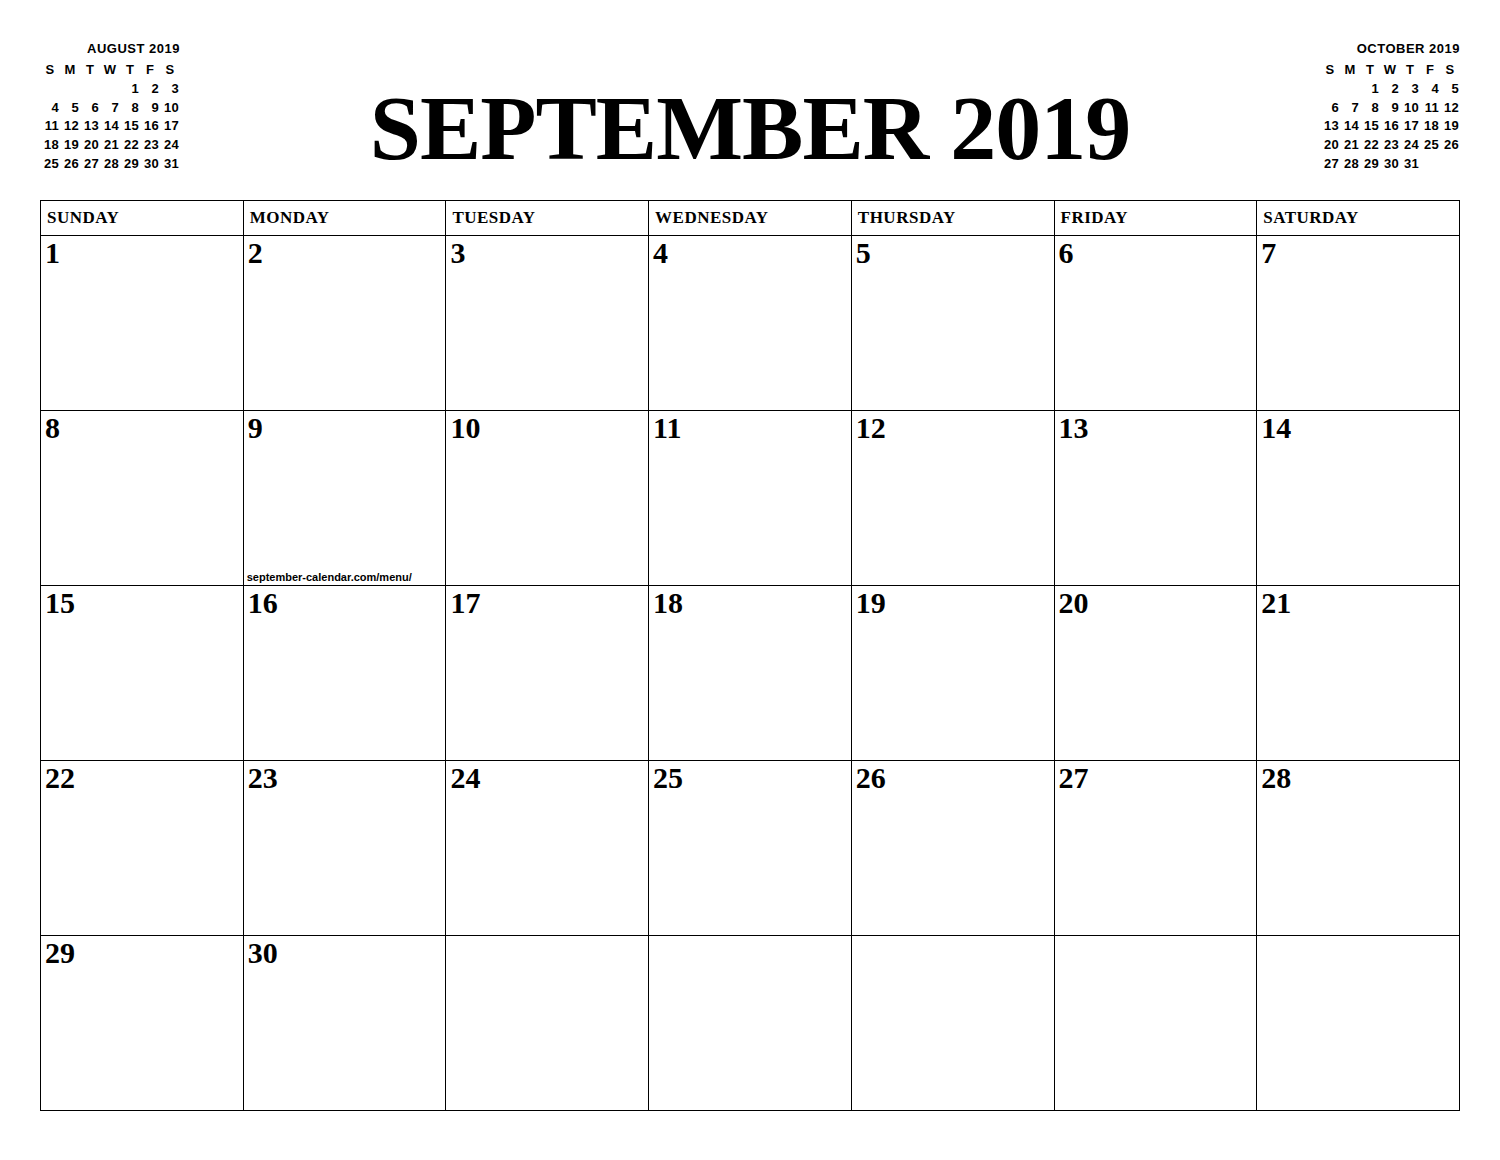AUGUST 2019
| S | M | T | W | T | F | S |
| | | | | 1 | 2 | 3 |
| 4 | 5 | 6 | 7 | 8 | 9 | 10 |
| 11 | 12 | 13 | 14 | 15 | 16 | 17 |
| 18 | 19 | 20 | 21 | 22 | 23 | 24 |
| 25 | 26 | 27 | 28 | 29 | 30 | 31 |
OCTOBER 2019
| S | M | T | W | T | F | S |
| | | 1 | 2 | 3 | 4 | 5 |
| 6 | 7 | 8 | 9 | 10 | 11 | 12 |
| 13 | 14 | 15 | 16 | 17 | 18 | 19 |
| 20 | 21 | 22 | 23 | 24 | 25 | 26 |
| 27 | 28 | 29 | 30 | 31 | | |
SEPTEMBER 2019
| SUNDAY | MONDAY | TUESDAY | WEDNESDAY | THURSDAY | FRIDAY | SATURDAY |
| --- | --- | --- | --- | --- | --- | --- |
| 1 | 2 | 3 | 4 | 5 | 6 | 7 |
| 8 | 9 september-calendar.com/menu/ | 10 | 11 | 12 | 13 | 14 |
| 15 | 16 | 17 | 18 | 19 | 20 | 21 |
| 22 | 23 | 24 | 25 | 26 | 27 | 28 |
| 29 | 30 | | | | | |